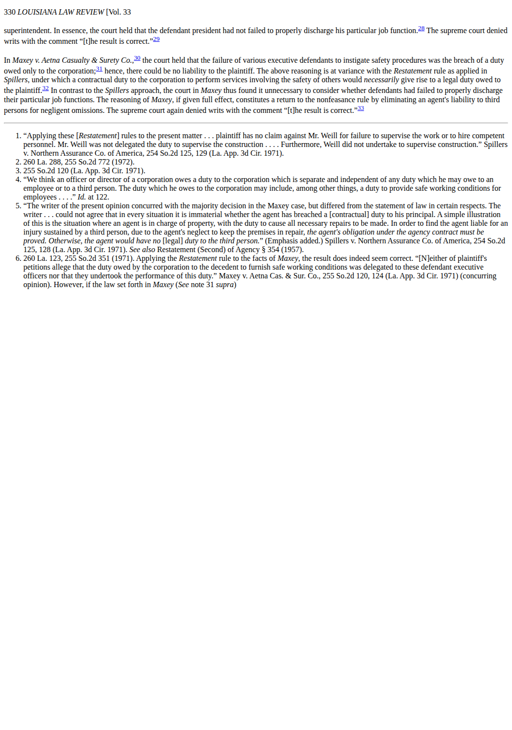330 LOUISIANA LAW REVIEW [Vol. 33
superintendent. In essence, the court held that the defendant president had not failed to properly discharge his particular job function.28 The supreme court denied writs with the comment “[t]he result is correct.”29
In Maxey v. Aetna Casualty & Surety Co.,30 the court held that the failure of various executive defendants to instigate safety procedures was the breach of a duty owed only to the corporation;31 hence, there could be no liability to the plaintiff. The above reasoning is at variance with the Restatement rule as applied in Spillers, under which a contractual duty to the corporation to perform services involving the safety of others would necessarily give rise to a legal duty owed to the plaintiff.32 In contrast to the Spillers approach, the court in Maxey thus found it unnecessary to consider whether defendants had failed to properly discharge their particular job functions. The reasoning of Maxey, if given full effect, constitutes a return to the nonfeasance rule by eliminating an agent's liability to third persons for negligent omissions. The supreme court again denied writs with the comment “[t]he result is correct.”33
“Applying these [Restatement] rules to the present matter . . . plaintiff has no claim against Mr. Weill for failure to supervise the work or to hire competent personnel. Mr. Weill was not delegated the duty to supervise the construction . . . . Furthermore, Weill did not undertake to supervise construction.” Spillers v. Northern Assurance Co. of America, 254 So.2d 125, 129 (La. App. 3d Cir. 1971).
260 La. 288, 255 So.2d 772 (1972).
255 So.2d 120 (La. App. 3d Cir. 1971).
“We think an officer or director of a corporation owes a duty to the corporation which is separate and independent of any duty which he may owe to an employee or to a third person. The duty which he owes to the corporation may include, among other things, a duty to provide safe working conditions for employees . . . .” Id. at 122.
“The writer of the present opinion concurred with the majority decision in the Maxey case, but differed from the statement of law in certain respects. The writer . . . could not agree that in every situation it is immaterial whether the agent has breached a [contractual] duty to his principal. A simple illustration of this is the situation where an agent is in charge of property, with the duty to cause all necessary repairs to be made. In order to find the agent liable for an injury sustained by a third person, due to the agent's neglect to keep the premises in repair, the agent's obligation under the agency contract must be proved. Otherwise, the agent would have no [legal] duty to the third person.” (Emphasis added.) Spillers v. Northern Assurance Co. of America, 254 So.2d 125, 128 (La. App. 3d Cir. 1971). See also Restatement (Second) of Agency § 354 (1957).
260 La. 123, 255 So.2d 351 (1971). Applying the Restatement rule to the facts of Maxey, the result does indeed seem correct. “[N]either of plaintiff's petitions allege that the duty owed by the corporation to the decedent to furnish safe working conditions was delegated to these defendant executive officers nor that they undertook the performance of this duty.” Maxey v. Aetna Cas. & Sur. Co., 255 So.2d 120, 124 (La. App. 3d Cir. 1971) (concurring opinion). However, if the law set forth in Maxey (See note 31 supra)